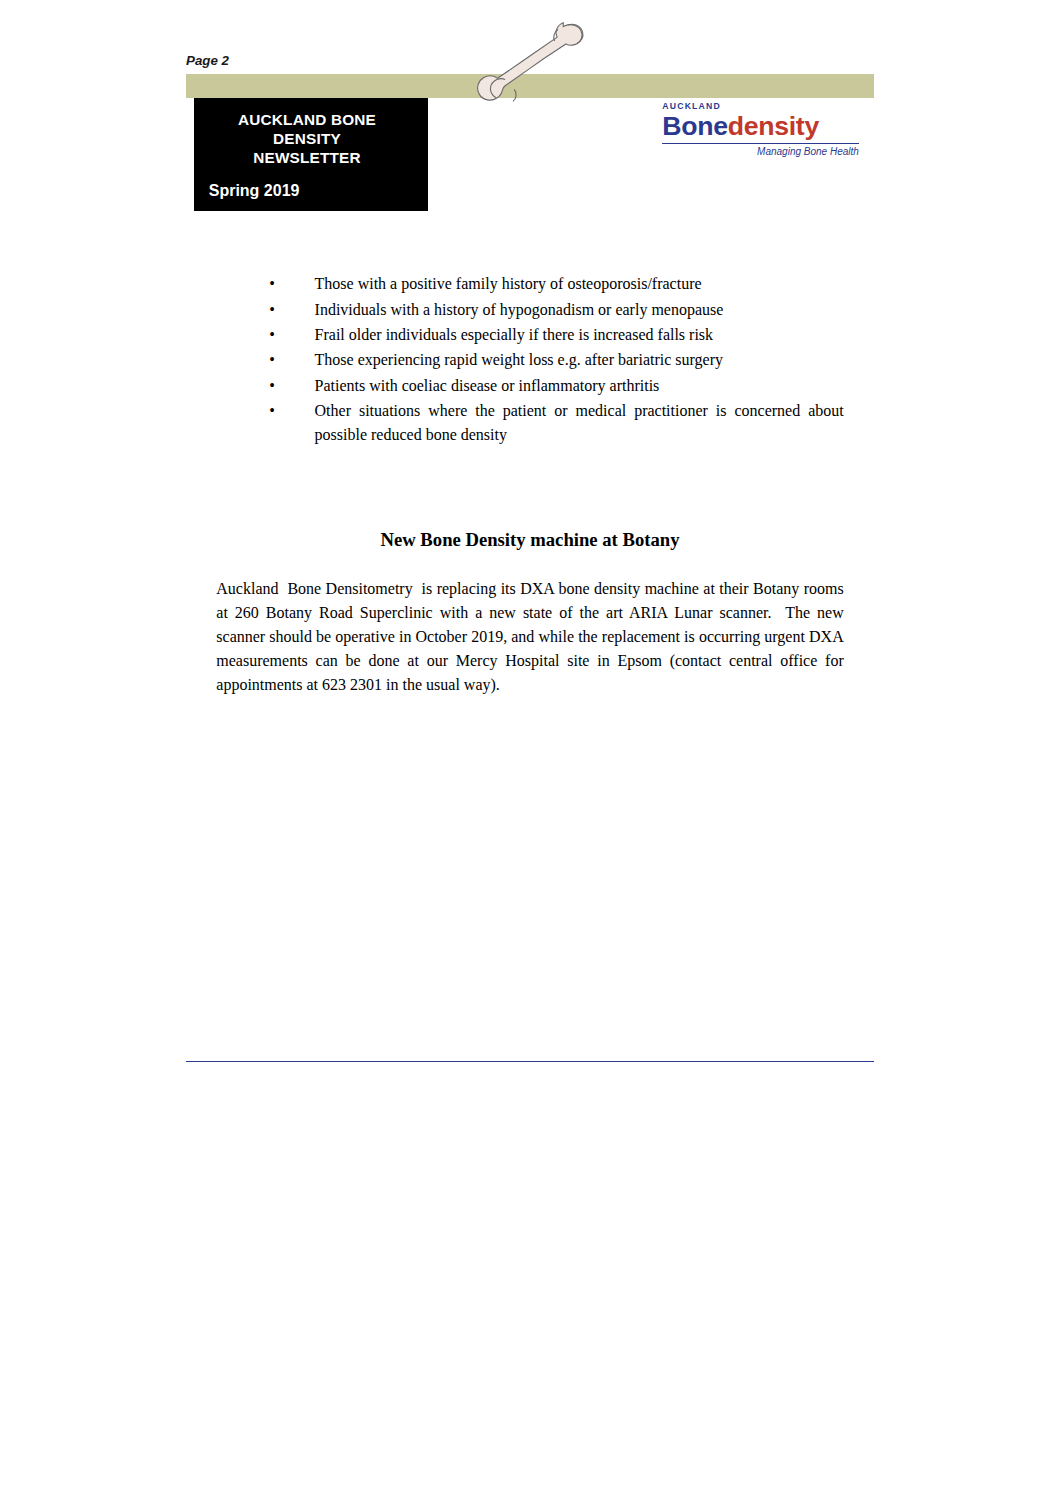Page 2
AUCKLAND BONE DENSITY
NEWSLETTER
Spring 2019
AUCKLAND
Bonedensity
Managing Bone Health
Those with a positive family history of osteoporosis/fracture
Individuals with a history of hypogonadism or early menopause
Frail older individuals especially if there is increased falls risk
Those experiencing rapid weight loss e.g. after bariatric surgery
Patients with coeliac disease or inflammatory arthritis
Other situations where the patient or medical practitioner is concerned about possible reduced bone density
New Bone Density machine at Botany
Auckland Bone Densitometry is replacing its DXA bone density machine at their Botany rooms at 260 Botany Road Superclinic with a new state of the art ARIA Lunar scanner. The new scanner should be operative in October 2019, and while the replacement is occurring urgent DXA measurements can be done at our Mercy Hospital site in Epsom (contact central office for appointments at 623 2301 in the usual way).